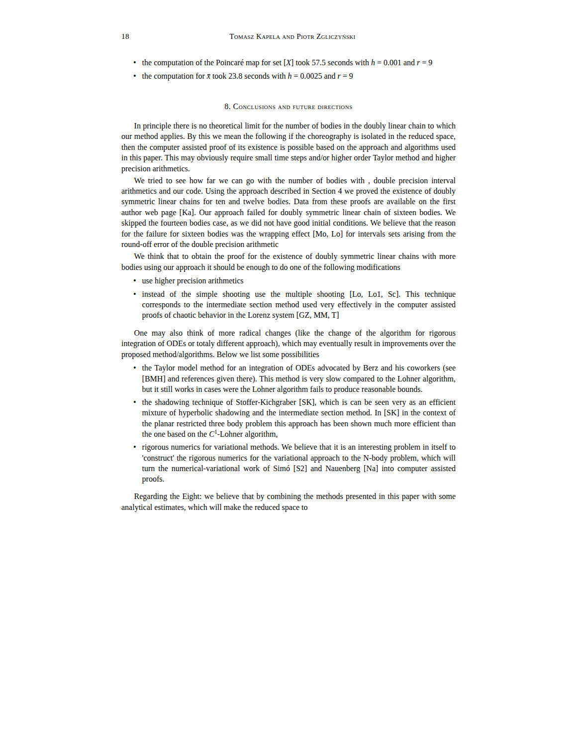18 Tomasz Kapela and Piotr Zgliczyński
the computation of the Poincaré map for set [X] took 57.5 seconds with h = 0.001 and r = 9
the computation for x̄ took 23.8 seconds with h = 0.0025 and r = 9
8. Conclusions and future directions
In principle there is no theoretical limit for the number of bodies in the doubly linear chain to which our method applies. By this we mean the following if the choreography is isolated in the reduced space, then the computer assisted proof of its existence is possible based on the approach and algorithms used in this paper. This may obviously require small time steps and/or higher order Taylor method and higher precision arithmetics.
We tried to see how far we can go with the number of bodies with , double precision interval arithmetics and our code. Using the approach described in Section 4 we proved the existence of doubly symmetric linear chains for ten and twelve bodies. Data from these proofs are available on the first author web page [Ka]. Our approach failed for doubly symmetric linear chain of sixteen bodies. We skipped the fourteen bodies case, as we did not have good initial conditions. We believe that the reason for the failure for sixteen bodies was the wrapping effect [Mo, Lo] for intervals sets arising from the round-off error of the double precision arithmetic
We think that to obtain the proof for the existence of doubly symmetric linear chains with more bodies using our approach it should be enough to do one of the following modifications
use higher precision arithmetics
instead of the simple shooting use the multiple shooting [Lo, Lo1, Sc]. This technique corresponds to the intermediate section method used very effectively in the computer assisted proofs of chaotic behavior in the Lorenz system [GZ, MM, T]
One may also think of more radical changes (like the change of the algorithm for rigorous integration of ODEs or totaly different approach), which may eventually result in improvements over the proposed method/algorithms. Below we list some possibilities
the Taylor model method for an integration of ODEs advocated by Berz and his coworkers (see [BMH] and references given there). This method is very slow compared to the Lohner algorithm, but it still works in cases were the Lohner algorithm fails to produce reasonable bounds.
the shadowing technique of Stoffer-Kichgraber [SK], which is can be seen very as an efficient mixture of hyperbolic shadowing and the intermediate section method. In [SK] in the context of the planar restricted three body problem this approach has been shown much more efficient than the one based on the C1-Lohner algorithm,
rigorous numerics for variational methods. We believe that it is an interesting problem in itself to 'construct' the rigorous numerics for the variational approach to the N-body problem, which will turn the numerical-variational work of Simó [S2] and Nauenberg [Na] into computer assisted proofs.
Regarding the Eight: we believe that by combining the methods presented in this paper with some analytical estimates, which will make the reduced space to